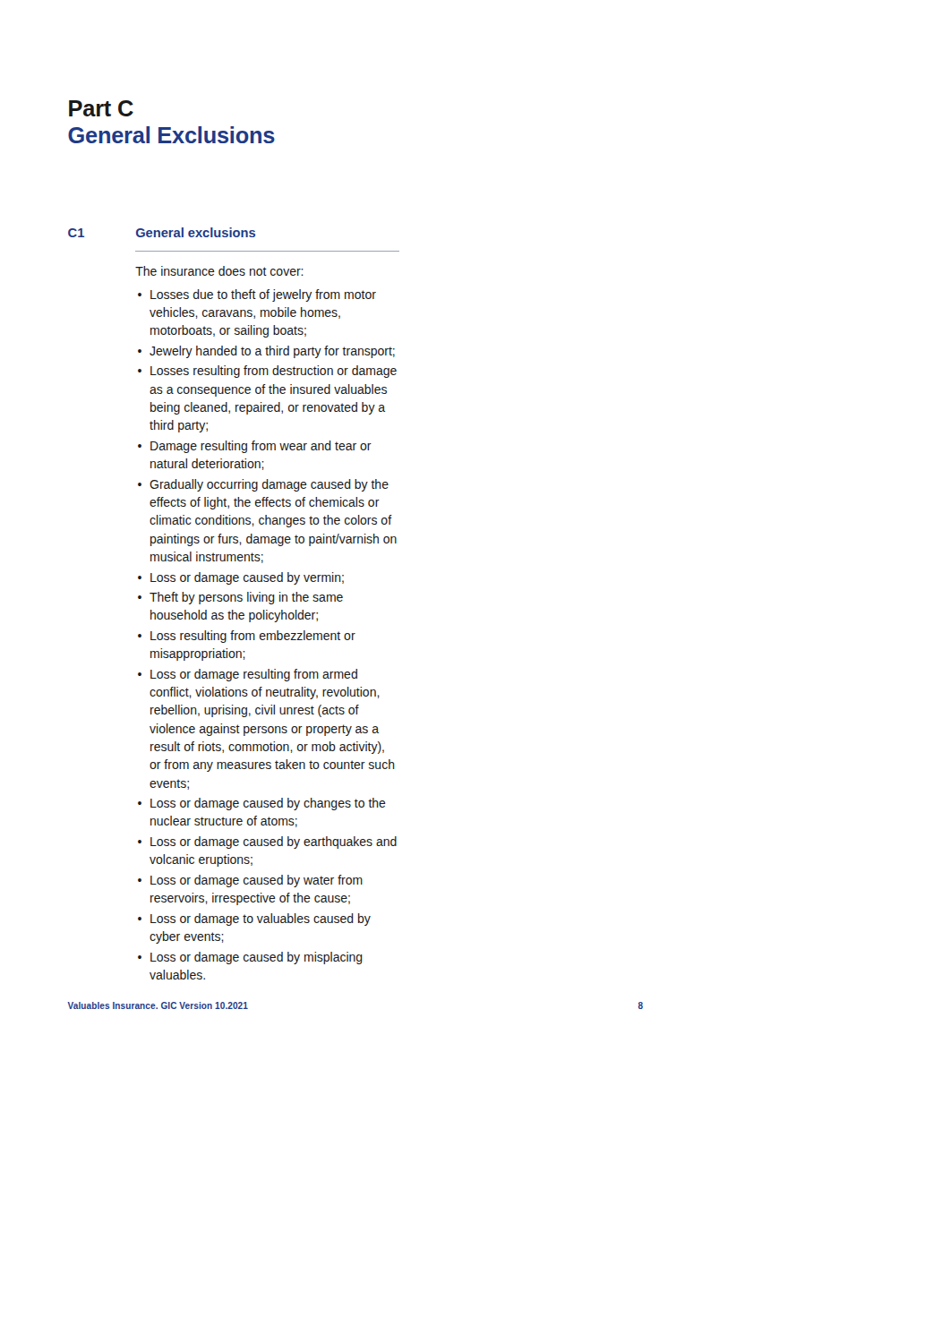Part C General Exclusions
C1
General exclusions
The insurance does not cover:
Losses due to theft of jewelry from motor vehicles, caravans, mobile homes, motorboats, or sailing boats;
Jewelry handed to a third party for transport;
Losses resulting from destruction or damage as a consequence of the insured valuables being cleaned, repaired, or renovated by a third party;
Damage resulting from wear and tear or natural deterioration;
Gradually occurring damage caused by the effects of light, the effects of chemicals or climatic conditions, changes to the colors of paintings or furs, damage to paint/varnish on musical instruments;
Loss or damage caused by vermin;
Theft by persons living in the same household as the policyholder;
Loss resulting from embezzlement or misappropriation;
Loss or damage resulting from armed conflict, violations of neutrality, revolution, rebellion, uprising, civil unrest (acts of violence against persons or property as a result of riots, commotion, or mob activity), or from any measures taken to counter such events;
Loss or damage caused by changes to the nuclear structure of atoms;
Loss or damage caused by earthquakes and volcanic eruptions;
Loss or damage caused by water from reservoirs, irrespective of the cause;
Loss or damage to valuables caused by cyber events;
Loss or damage caused by misplacing valuables.
Valuables Insurance. GIC Version 10.2021
8